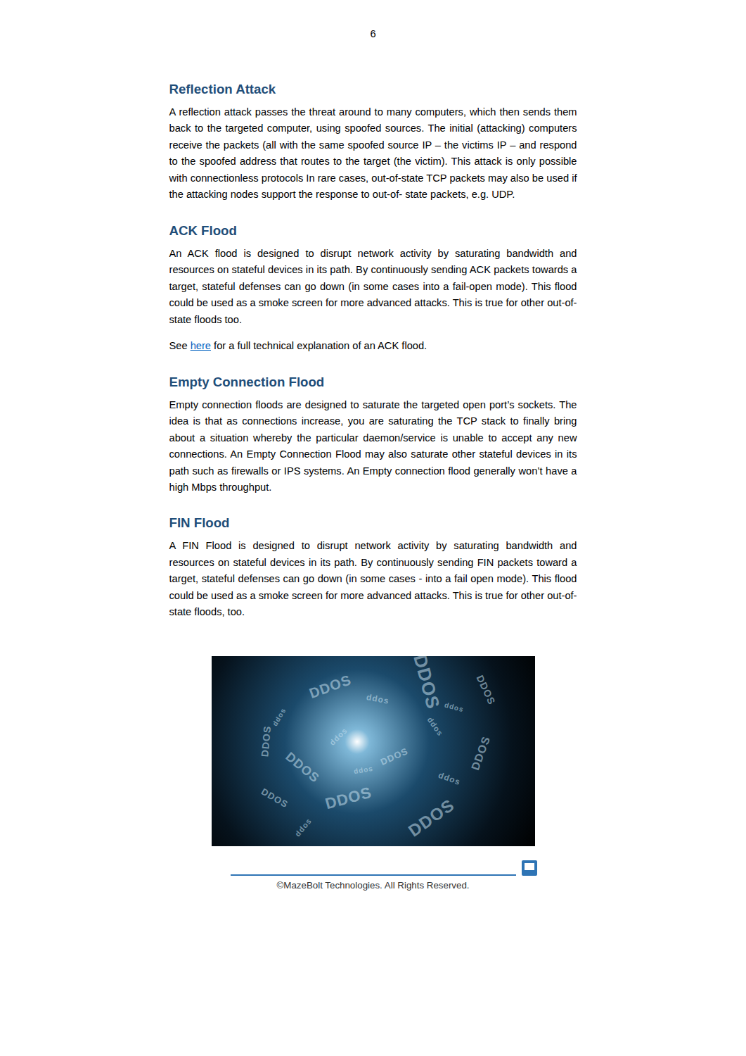6
Reflection Attack
A reflection attack passes the threat around to many computers, which then sends them back to the targeted computer, using spoofed sources. The initial (attacking) computers receive the packets (all with the same spoofed source IP – the victims IP – and respond to the spoofed address that routes to the target (the victim). This attack is only possible with connectionless protocols In rare cases, out-of-state TCP packets may also be used if the attacking nodes support the response to out-of- state packets, e.g. UDP.
ACK Flood
An ACK flood is designed to disrupt network activity by saturating bandwidth and resources on stateful devices in its path. By continuously sending ACK packets towards a target, stateful defenses can go down (in some cases into a fail-open mode). This flood could be used as a smoke screen for more advanced attacks. This is true for other out-of-state floods too.
See here for a full technical explanation of an ACK flood.
Empty Connection Flood
Empty connection floods are designed to saturate the targeted open port’s sockets. The idea is that as connections increase, you are saturating the TCP stack to finally bring about a situation whereby the particular daemon/service is unable to accept any new connections. An Empty Connection Flood may also saturate other stateful devices in its path such as firewalls or IPS systems. An Empty connection flood generally won’t have a high Mbps throughput.
FIN Flood
A FIN Flood is designed to disrupt network activity by saturating bandwidth and resources on stateful devices in its path. By continuously sending FIN packets toward a target, stateful defenses can go down (in some cases - into a fail open mode). This flood could be used as a smoke screen for more advanced attacks. This is true for other out-of-state floods, too.
DDOS DDOS ddos ddos DDOS DDOS DDOS DDOS ddos DDOS ddos DDOS ddos ddos DDOS ddos DDOS ddos
©MazeBolt Technologies. All Rights Reserved.